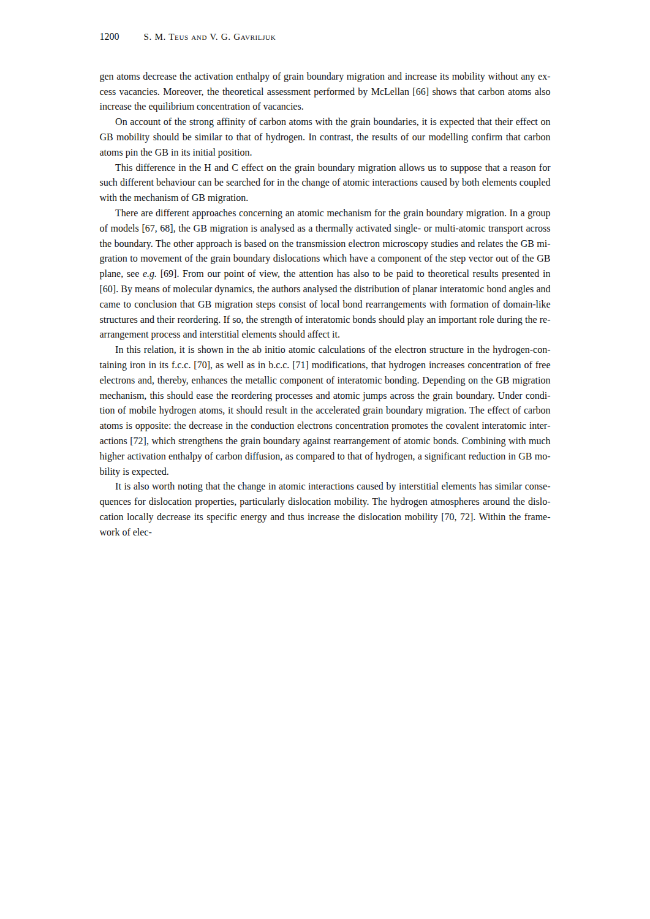1200 S. M. Teus and V. G. Gavriljuk
gen atoms decrease the activation enthalpy of grain boundary migration and increase its mobility without any excess vacancies. Moreover, the theoretical assessment performed by McLellan [66] shows that carbon atoms also increase the equilibrium concentration of vacancies.
On account of the strong affinity of carbon atoms with the grain boundaries, it is expected that their effect on GB mobility should be similar to that of hydrogen. In contrast, the results of our modelling confirm that carbon atoms pin the GB in its initial position.
This difference in the H and C effect on the grain boundary migration allows us to suppose that a reason for such different behaviour can be searched for in the change of atomic interactions caused by both elements coupled with the mechanism of GB migration.
There are different approaches concerning an atomic mechanism for the grain boundary migration. In a group of models [67, 68], the GB migration is analysed as a thermally activated single- or multi-atomic transport across the boundary. The other approach is based on the transmission electron microscopy studies and relates the GB migration to movement of the grain boundary dislocations which have a component of the step vector out of the GB plane, see e.g. [69]. From our point of view, the attention has also to be paid to theoretical results presented in [60]. By means of molecular dynamics, the authors analysed the distribution of planar interatomic bond angles and came to conclusion that GB migration steps consist of local bond rearrangements with formation of domain-like structures and their reordering. If so, the strength of interatomic bonds should play an important role during the rearrangement process and interstitial elements should affect it.
In this relation, it is shown in the ab initio atomic calculations of the electron structure in the hydrogen-containing iron in its f.c.c. [70], as well as in b.c.c. [71] modifications, that hydrogen increases concentration of free electrons and, thereby, enhances the metallic component of interatomic bonding. Depending on the GB migration mechanism, this should ease the reordering processes and atomic jumps across the grain boundary. Under condition of mobile hydrogen atoms, it should result in the accelerated grain boundary migration. The effect of carbon atoms is opposite: the decrease in the conduction electrons concentration promotes the covalent interatomic interactions [72], which strengthens the grain boundary against rearrangement of atomic bonds. Combining with much higher activation enthalpy of carbon diffusion, as compared to that of hydrogen, a significant reduction in GB mobility is expected.
It is also worth noting that the change in atomic interactions caused by interstitial elements has similar consequences for dislocation properties, particularly dislocation mobility. The hydrogen atmospheres around the dislocation locally decrease its specific energy and thus increase the dislocation mobility [70, 72]. Within the framework of elec-